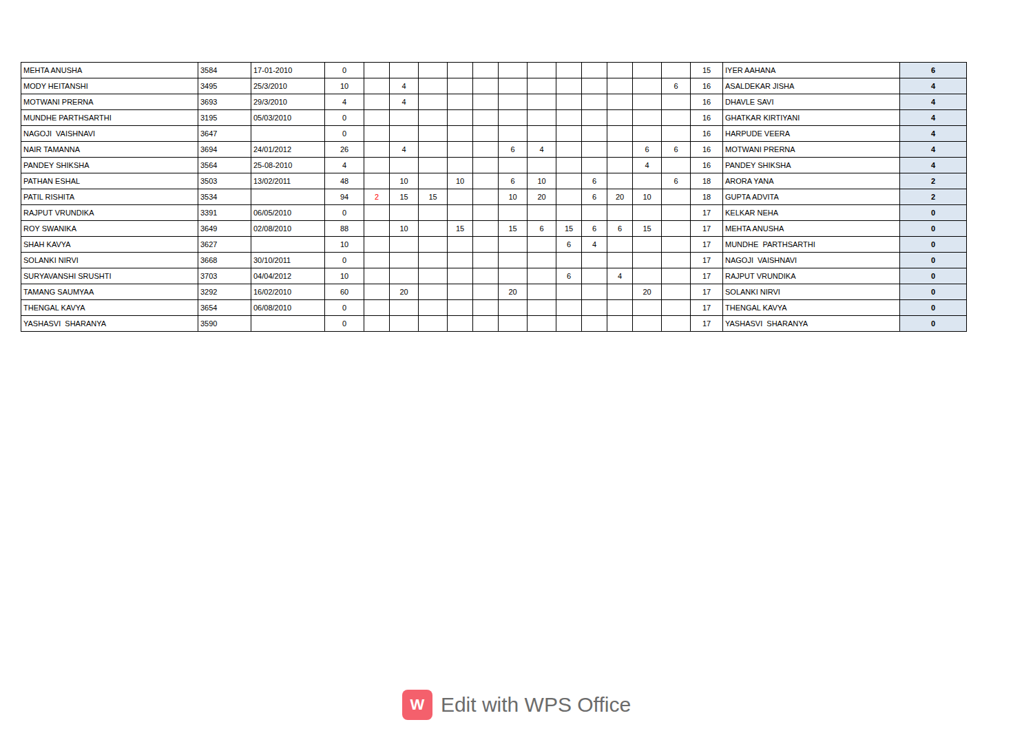| MEHTA ANUSHA | 3584 | 17-01-2010 | 0 | | | | | | | | | | | | | 15 | IYER AAHANA | 6 |
| MODY HEITANSHI | 3495 | 25/3/2010 | 10 | | 4 | | | | | | | | | | 6 | 16 | ASALDEKAR JISHA | 4 |
| MOTWANI PRERNA | 3693 | 29/3/2010 | 4 | | 4 | | | | | | | | | | | 16 | DHAVLE SAVI | 4 |
| MUNDHE PARTHSARTHI | 3195 | 05/03/2010 | 0 | | | | | | | | | | | | | 16 | GHATKAR KIRTIYANI | 4 |
| NAGOJI VAISHNAVI | 3647 | | 0 | | | | | | | | | | | | | 16 | HARPUDE VEERA | 4 |
| NAIR TAMANNA | 3694 | 24/01/2012 | 26 | | 4 | | | | 6 | 4 | | | | 6 | 6 | 16 | MOTWANI PRERNA | 4 |
| PANDEY SHIKSHA | 3564 | 25-08-2010 | 4 | | | | | | | | | | | 4 | | 16 | PANDEY SHIKSHA | 4 |
| PATHAN ESHAL | 3503 | 13/02/2011 | 48 | | 10 | | 10 | | 6 | 10 | | 6 | | | 6 | 18 | ARORA YANA | 2 |
| PATIL RISHITA | 3534 | | 94 | 2 | 15 | 15 | | | 10 | 20 | | 6 | 20 | 10 | | 18 | GUPTA ADVITA | 2 |
| RAJPUT VRUNDIKA | 3391 | 06/05/2010 | 0 | | | | | | | | | | | | | 17 | KELKAR NEHA | 0 |
| ROY SWANIKA | 3649 | 02/08/2010 | 88 | | 10 | | 15 | | 15 | 6 | 15 | 6 | 6 | 15 | | 17 | MEHTA ANUSHA | 0 |
| SHAH KAVYA | 3627 | | 10 | | | | | | | | 6 | 4 | | | | 17 | MUNDHE PARTHSARTHI | 0 |
| SOLANKI NIRVI | 3668 | 30/10/2011 | 0 | | | | | | | | | | | | | 17 | NAGOJI VAISHNAVI | 0 |
| SURYAVANSHI SRUSHTI | 3703 | 04/04/2012 | 10 | | | | | | | | 6 | | 4 | | | 17 | RAJPUT VRUNDIKA | 0 |
| TAMANG SAUMYAA | 3292 | 16/02/2010 | 60 | | 20 | | | | 20 | | | | | 20 | | 17 | SOLANKI NIRVI | 0 |
| THENGAL KAVYA | 3654 | 06/08/2010 | 0 | | | | | | | | | | | | | 17 | THENGAL KAVYA | 0 |
| YASHASVI SHARANYA | 3590 | | 0 | | | | | | | | | | | | | 17 | YASHASVI SHARANYA | 0 |
W
Edit with WPS Office